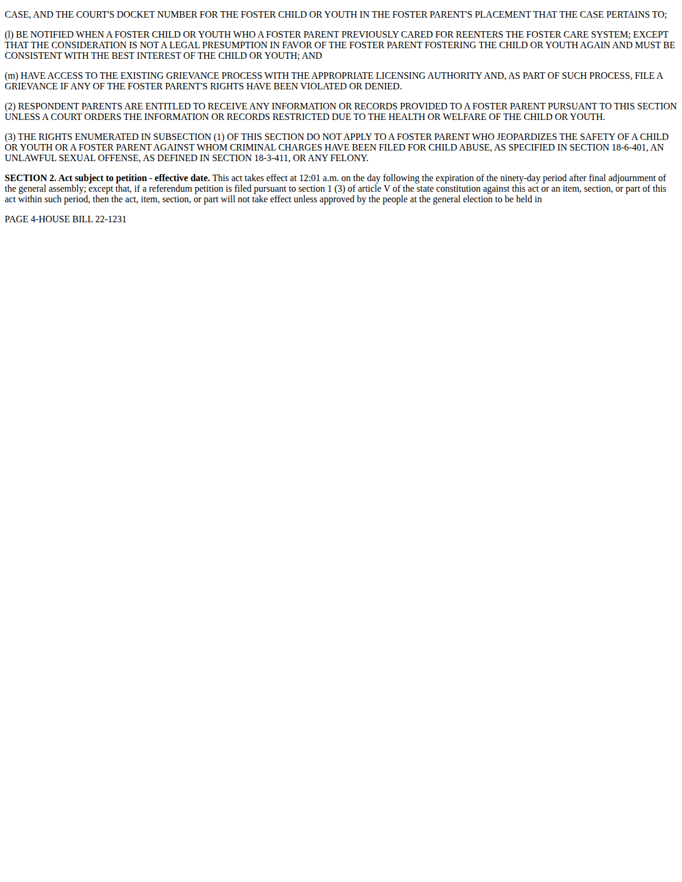CASE, AND THE COURT'S DOCKET NUMBER FOR THE FOSTER CHILD OR YOUTH IN THE FOSTER PARENT'S PLACEMENT THAT THE CASE PERTAINS TO;
(l) BE NOTIFIED WHEN A FOSTER CHILD OR YOUTH WHO A FOSTER PARENT PREVIOUSLY CARED FOR REENTERS THE FOSTER CARE SYSTEM; EXCEPT THAT THE CONSIDERATION IS NOT A LEGAL PRESUMPTION IN FAVOR OF THE FOSTER PARENT FOSTERING THE CHILD OR YOUTH AGAIN AND MUST BE CONSISTENT WITH THE BEST INTEREST OF THE CHILD OR YOUTH; AND
(m) HAVE ACCESS TO THE EXISTING GRIEVANCE PROCESS WITH THE APPROPRIATE LICENSING AUTHORITY AND, AS PART OF SUCH PROCESS, FILE A GRIEVANCE IF ANY OF THE FOSTER PARENT'S RIGHTS HAVE BEEN VIOLATED OR DENIED.
(2) RESPONDENT PARENTS ARE ENTITLED TO RECEIVE ANY INFORMATION OR RECORDS PROVIDED TO A FOSTER PARENT PURSUANT TO THIS SECTION UNLESS A COURT ORDERS THE INFORMATION OR RECORDS RESTRICTED DUE TO THE HEALTH OR WELFARE OF THE CHILD OR YOUTH.
(3) THE RIGHTS ENUMERATED IN SUBSECTION (1) OF THIS SECTION DO NOT APPLY TO A FOSTER PARENT WHO JEOPARDIZES THE SAFETY OF A CHILD OR YOUTH OR A FOSTER PARENT AGAINST WHOM CRIMINAL CHARGES HAVE BEEN FILED FOR CHILD ABUSE, AS SPECIFIED IN SECTION 18-6-401, AN UNLAWFUL SEXUAL OFFENSE, AS DEFINED IN SECTION 18-3-411, OR ANY FELONY.
SECTION 2. Act subject to petition - effective date. This act takes effect at 12:01 a.m. on the day following the expiration of the ninety-day period after final adjournment of the general assembly; except that, if a referendum petition is filed pursuant to section 1 (3) of article V of the state constitution against this act or an item, section, or part of this act within such period, then the act, item, section, or part will not take effect unless approved by the people at the general election to be held in
PAGE 4-HOUSE BILL 22-1231